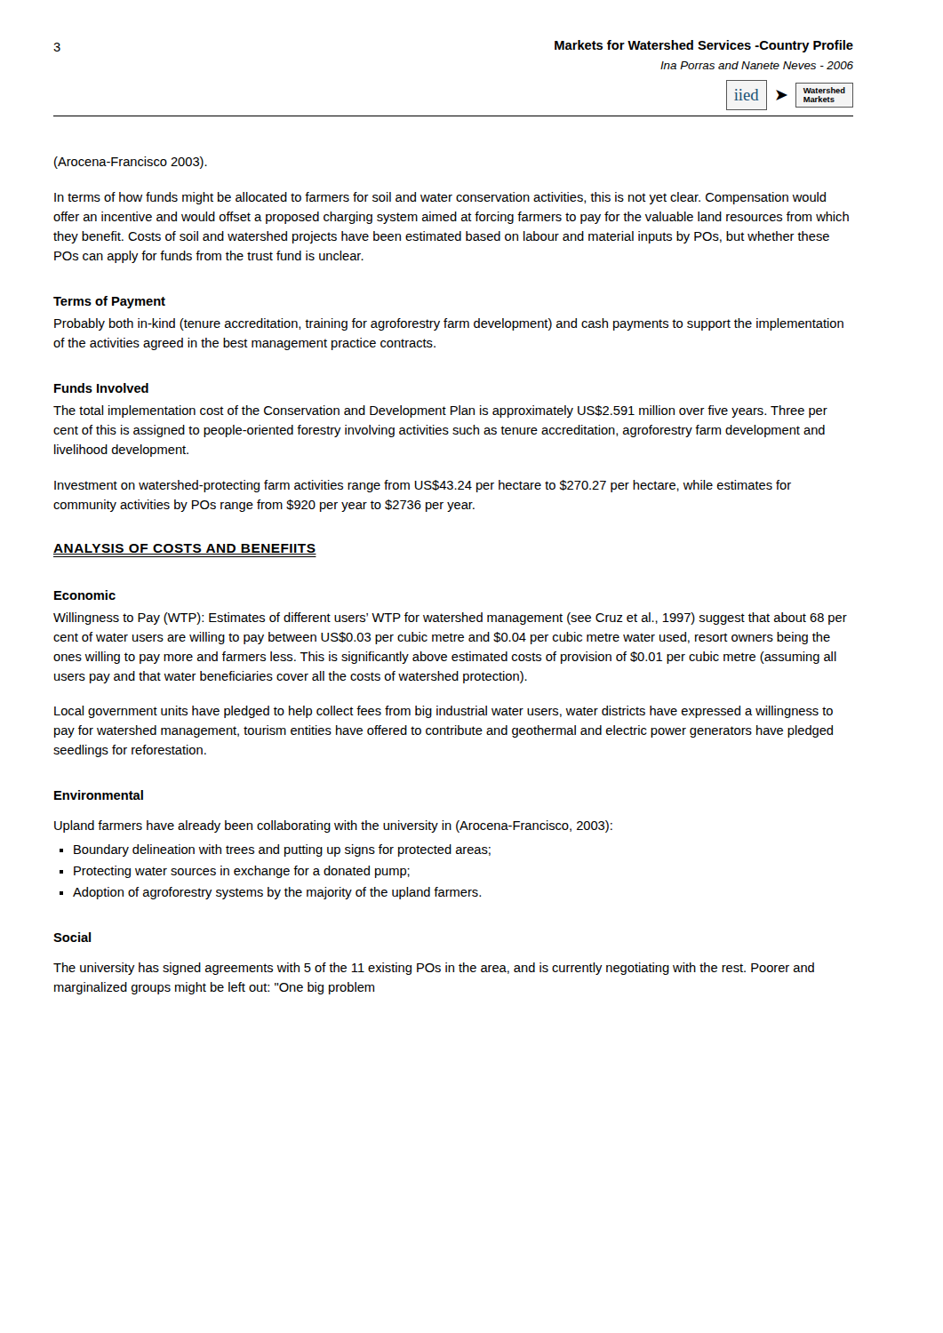3
Markets for Watershed Services -Country Profile
Ina Porras and Nanete Neves - 2006
iied ➤ Watershed
Markets
(Arocena-Francisco 2003).
In terms of how funds might be allocated to farmers for soil and water conservation activities, this is not yet clear. Compensation would offer an incentive and would offset a proposed charging system aimed at forcing farmers to pay for the valuable land resources from which they benefit. Costs of soil and watershed projects have been estimated based on labour and material inputs by POs, but whether these POs can apply for funds from the trust fund is unclear.
Terms of Payment
Probably both in-kind (tenure accreditation, training for agroforestry farm development) and cash payments to support the implementation of the activities agreed in the best management practice contracts.
Funds Involved
The total implementation cost of the Conservation and Development Plan is approximately US$2.591 million over five years. Three per cent of this is assigned to people-oriented forestry involving activities such as tenure accreditation, agroforestry farm development and livelihood development.
Investment on watershed-protecting farm activities range from US$43.24 per hectare to $270.27 per hectare, while estimates for community activities by POs range from $920 per year to $2736 per year.
ANALYSIS OF COSTS AND BENEFIITS
Economic
Willingness to Pay (WTP): Estimates of different users’ WTP for watershed management (see Cruz et al., 1997) suggest that about 68 per cent of water users are willing to pay between US$0.03 per cubic metre and $0.04 per cubic metre water used, resort owners being the ones willing to pay more and farmers less. This is significantly above estimated costs of provision of $0.01 per cubic metre (assuming all users pay and that water beneficiaries cover all the costs of watershed protection).
Local government units have pledged to help collect fees from big industrial water users, water districts have expressed a willingness to pay for watershed management, tourism entities have offered to contribute and geothermal and electric power generators have pledged seedlings for reforestation.
Environmental
Upland farmers have already been collaborating with the university in (Arocena-Francisco, 2003):
Boundary delineation with trees and putting up signs for protected areas;
Protecting water sources in exchange for a donated pump;
Adoption of agroforestry systems by the majority of the upland farmers.
Social
The university has signed agreements with 5 of the 11 existing POs in the area, and is currently negotiating with the rest. Poorer and marginalized groups might be left out: "One big problem